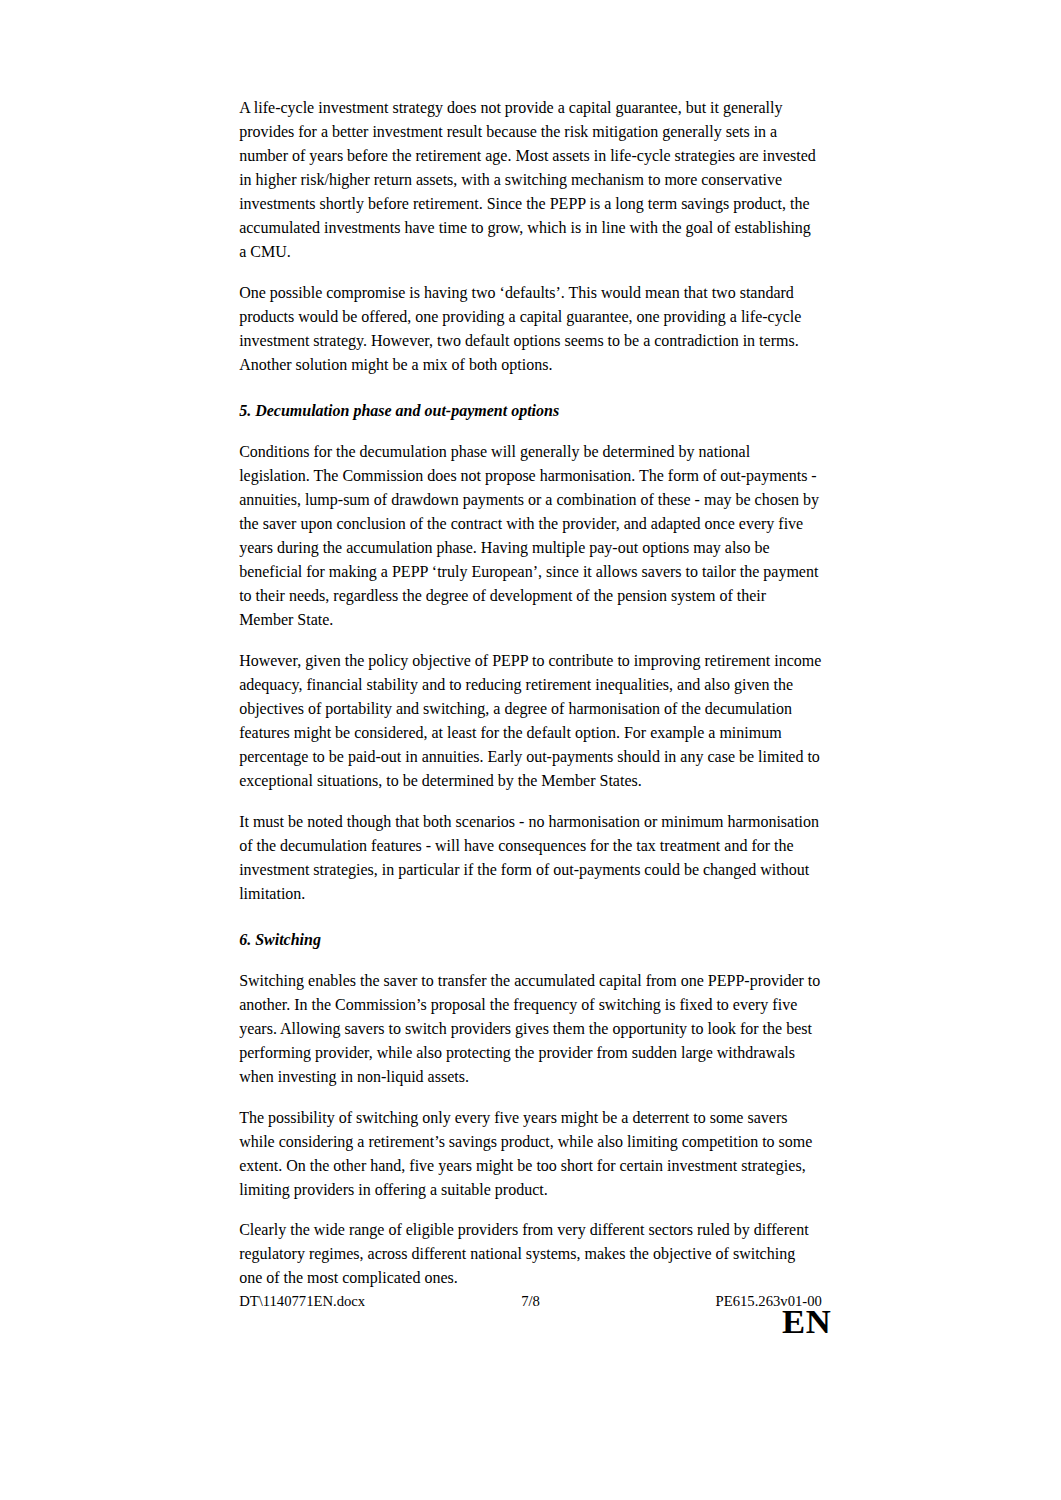A life-cycle investment strategy does not provide a capital guarantee, but it generally provides for a better investment result because the risk mitigation generally sets in a number of years before the retirement age. Most assets in life-cycle strategies are invested in higher risk/higher return assets, with a switching mechanism to more conservative investments shortly before retirement. Since the PEPP is a long term savings product, the accumulated investments have time to grow, which is in line with the goal of establishing a CMU.
One possible compromise is having two ‘defaults’. This would mean that two standard products would be offered, one providing a capital guarantee, one providing a life-cycle investment strategy. However, two default options seems to be a contradiction in terms. Another solution might be a mix of both options.
5. Decumulation phase and out-payment options
Conditions for the decumulation phase will generally be determined by national legislation. The Commission does not propose harmonisation. The form of out-payments - annuities, lump-sum of drawdown payments or a combination of these - may be chosen by the saver upon conclusion of the contract with the provider, and adapted once every five years during the accumulation phase. Having multiple pay-out options may also be beneficial for making a PEPP ‘truly European’, since it allows savers to tailor the payment to their needs, regardless the degree of development of the pension system of their Member State.
However, given the policy objective of PEPP to contribute to improving retirement income adequacy, financial stability and to reducing retirement inequalities, and also given the objectives of portability and switching, a degree of harmonisation of the decumulation features might be considered, at least for the default option. For example a minimum percentage to be paid-out in annuities. Early out-payments should in any case be limited to exceptional situations, to be determined by the Member States.
It must be noted though that both scenarios - no harmonisation or minimum harmonisation of the decumulation features - will have consequences for the tax treatment and for the investment strategies, in particular if the form of out-payments could be changed without limitation.
6. Switching
Switching enables the saver to transfer the accumulated capital from one PEPP-provider to another. In the Commission’s proposal the frequency of switching is fixed to every five years. Allowing savers to switch providers gives them the opportunity to look for the best performing provider, while also protecting the provider from sudden large withdrawals when investing in non-liquid assets.
The possibility of switching only every five years might be a deterrent to some savers while considering a retirement’s savings product, while also limiting competition to some extent. On the other hand, five years might be too short for certain investment strategies, limiting providers in offering a suitable product.
Clearly the wide range of eligible providers from very different sectors ruled by different regulatory regimes, across different national systems, makes the objective of switching one of the most complicated ones.
| DT\1140771EN.docx | 7/8 | PE615.263v01-00 |
EN